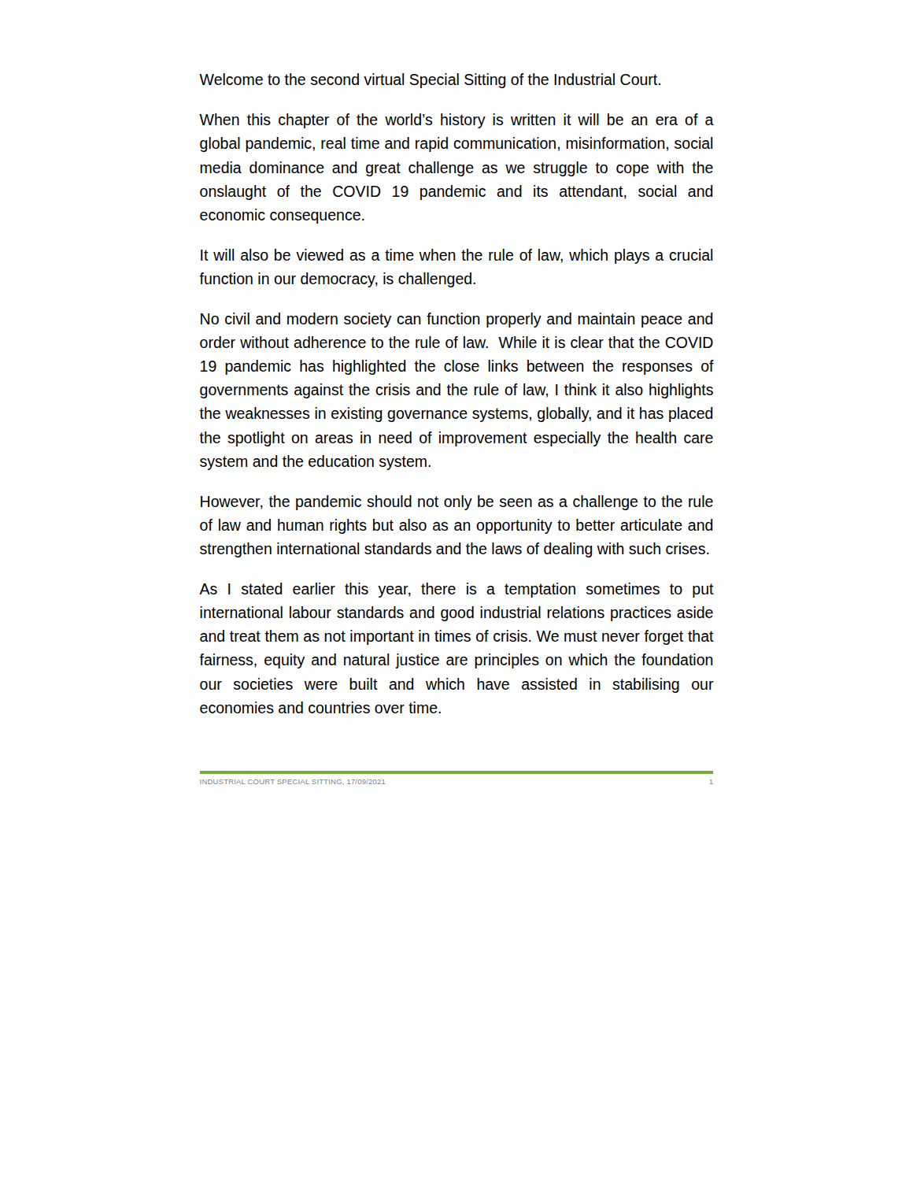Welcome to the second virtual Special Sitting of the Industrial Court.
When this chapter of the world’s history is written it will be an era of a global pandemic, real time and rapid communication, misinformation, social media dominance and great challenge as we struggle to cope with the onslaught of the COVID 19 pandemic and its attendant, social and economic consequence.
It will also be viewed as a time when the rule of law, which plays a crucial function in our democracy, is challenged.
No civil and modern society can function properly and maintain peace and order without adherence to the rule of law. While it is clear that the COVID 19 pandemic has highlighted the close links between the responses of governments against the crisis and the rule of law, I think it also highlights the weaknesses in existing governance systems, globally, and it has placed the spotlight on areas in need of improvement especially the health care system and the education system.
However, the pandemic should not only be seen as a challenge to the rule of law and human rights but also as an opportunity to better articulate and strengthen international standards and the laws of dealing with such crises.
As I stated earlier this year, there is a temptation sometimes to put international labour standards and good industrial relations practices aside and treat them as not important in times of crisis. We must never forget that fairness, equity and natural justice are principles on which the foundation our societies were built and which have assisted in stabilising our economies and countries over time.
INDUSTRIAL COURT SPECIAL SITTING, 17/09/2021 1